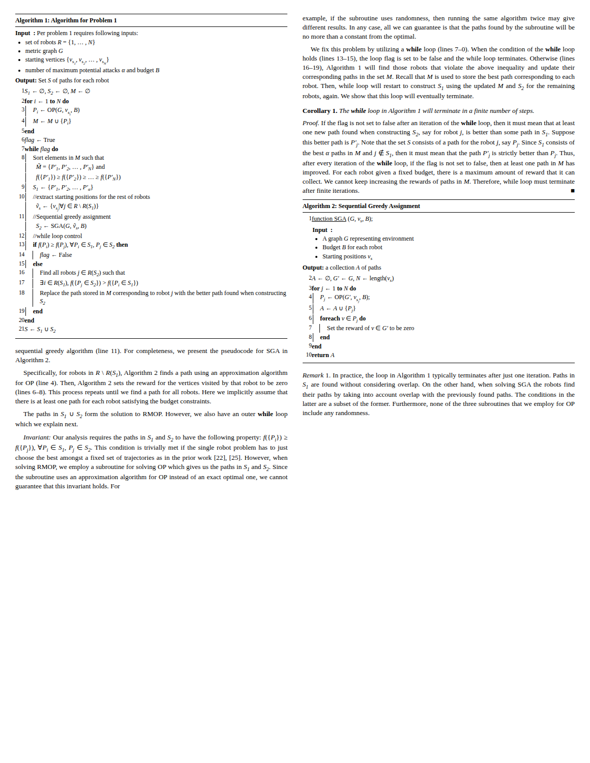Algorithm 1: Algorithm for Problem 1
Input : Per problem 1 requires following inputs:
set of robots R = {1, … , N}
metric graph G
starting vertices {vs1, vs2, … , vsN}
number of maximum potential attacks α and budget B
Output: Set S of paths for each robot
| 1 | S 1 ← ∅, S 2 ← ∅, M ← ∅ |
| 2 | for i ← 1 to N do |
| 3 | P i ← OP ( G , v s i , B ) |
| 4 | M ← M ∪ { P i } |
| 5 | end |
| 6 | flag ← True |
| 7 | while flag do |
| 8 | Sort elements in M such that |
| | M̃ = { P′ 1 , P′ 2 , … , P′ N } and |
| | f ({ P′ 1 }) ≥ f ({ P′ 2 }) ≥ … ≥ f ({ P′ N }) |
| 9 | S 1 ← { P′ 1 , P′ 2 , … , P′ α } |
| 10 | //extract starting positions for the rest of robots |
| | ṽ s ← { v s j /∀ j ∈ R \ R ( S 1 )} |
| 11 | //Sequential greedy assignment |
| | S 2 ← SGA ( G , ṽ s , B ) |
| 12 | //while loop control |
| 13 | if f ( P i ) ≥ f ( P j ), ∀ P i ∈ S 1 , P j ∈ S 2 then |
| 14 | flag ← False |
| 15 | else |
| 16 | Find all robots j ∈ R ( S 2 ) such that |
| 17 | ∃ i ∈ R ( S 1 ), f ({ P j ∈ S 2 }) > f ({ P i ∈ S 1 }) |
| 18 | Replace the path stored in M corresponding to robot j with the better path found when constructing S 2 |
| 19 | end |
| 20 | end |
| 21 | S ← S 1 ∪ S 2 |
sequential greedy algorithm (line 11). For completeness, we present the pseudocode for SGA in Algorithm 2.
Specifically, for robots in R \ R(S1), Algorithm 2 finds a path using an approximation algorithm for OP (line 4). Then, Algorithm 2 sets the reward for the vertices visited by that robot to be zero (lines 6–8). This process repeats until we find a path for all robots. Here we implicitly assume that there is at least one path for each robot satisfying the budget constraints.
The paths in S1 ∪ S2 form the solution to RMOP. However, we also have an outer while loop which we explain next.
Invariant: Our analysis requires the paths in S1 and S2 to have the following property: f({Pi}) ≥ f({Pj}), ∀Pi ∈ S1, Pj ∈ S2. This condition is trivially met if the single robot problem has to just choose the best amongst a fixed set of trajectories as in the prior work [22], [25]. However, when solving RMOP, we employ a subroutine for solving OP which gives us the paths in S1 and S2. Since the subroutine uses an approximation algorithm for OP instead of an exact optimal one, we cannot guarantee that this invariant holds. For
example, if the subroutine uses randomness, then running the same algorithm twice may give different results. In any case, all we can guarantee is that the paths found by the subroutine will be no more than a constant from the optimal.
We fix this problem by utilizing a while loop (lines 7–0). When the condition of the while loop holds (lines 13–15), the loop flag is set to be false and the while loop terminates. Otherwise (lines 16–19), Algorithm 1 will find those robots that violate the above inequality and update their corresponding paths in the set M. Recall that M is used to store the best path corresponding to each robot. Then, while loop will restart to construct S1 using the updated M and S2 for the remaining robots, again. We show that this loop will eventually terminate.
Corollary 1. The while loop in Algorithm 1 will terminate in a finite number of steps.
Proof. If the flag is not set to false after an iteration of the while loop, then it must mean that at least one new path found when constructing S2, say for robot j, is better than some path in S1. Suppose this better path is P′j. Note that the set S consists of a path for the robot j, say Pj. Since S1 consists of the best α paths in M and j ∉ S1, then it must mean that the path P′j is strictly better than Pj. Thus, after every iteration of the while loop, if the flag is not set to false, then at least one path in M has improved. For each robot given a fixed budget, there is a maximum amount of reward that it can collect. We cannot keep increasing the rewards of paths in M. Therefore, while loop must terminate after finite iterations. ■
Algorithm 2: Sequential Greedy Assignment
| 1 | function SGA ( G , v s , B ); |
Input :
A graph G representing environment
Budget B for each robot
Starting positions vs
Output: a collection A of paths
| 2 | A ← ∅, G′ ← G , N ← length ( v s ) |
| 3 | for j ← 1 to N do |
| 4 | P j ← OP ( G′ , v s j , B ); |
| 5 | A ← A ∪ { P j } |
| 6 | foreach v ∈ P j do |
| 7 | Set the reward of v ∈ G′ to be zero |
| 8 | end |
| 9 | end |
| 10 | return A |
Remark 1. In practice, the loop in Algorithm 1 typically terminates after just one iteration. Paths in S1 are found without considering overlap. On the other hand, when solving SGA the robots find their paths by taking into account overlap with the previously found paths. The conditions in the latter are a subset of the former. Furthermore, none of the three subroutines that we employ for OP include any randomness.